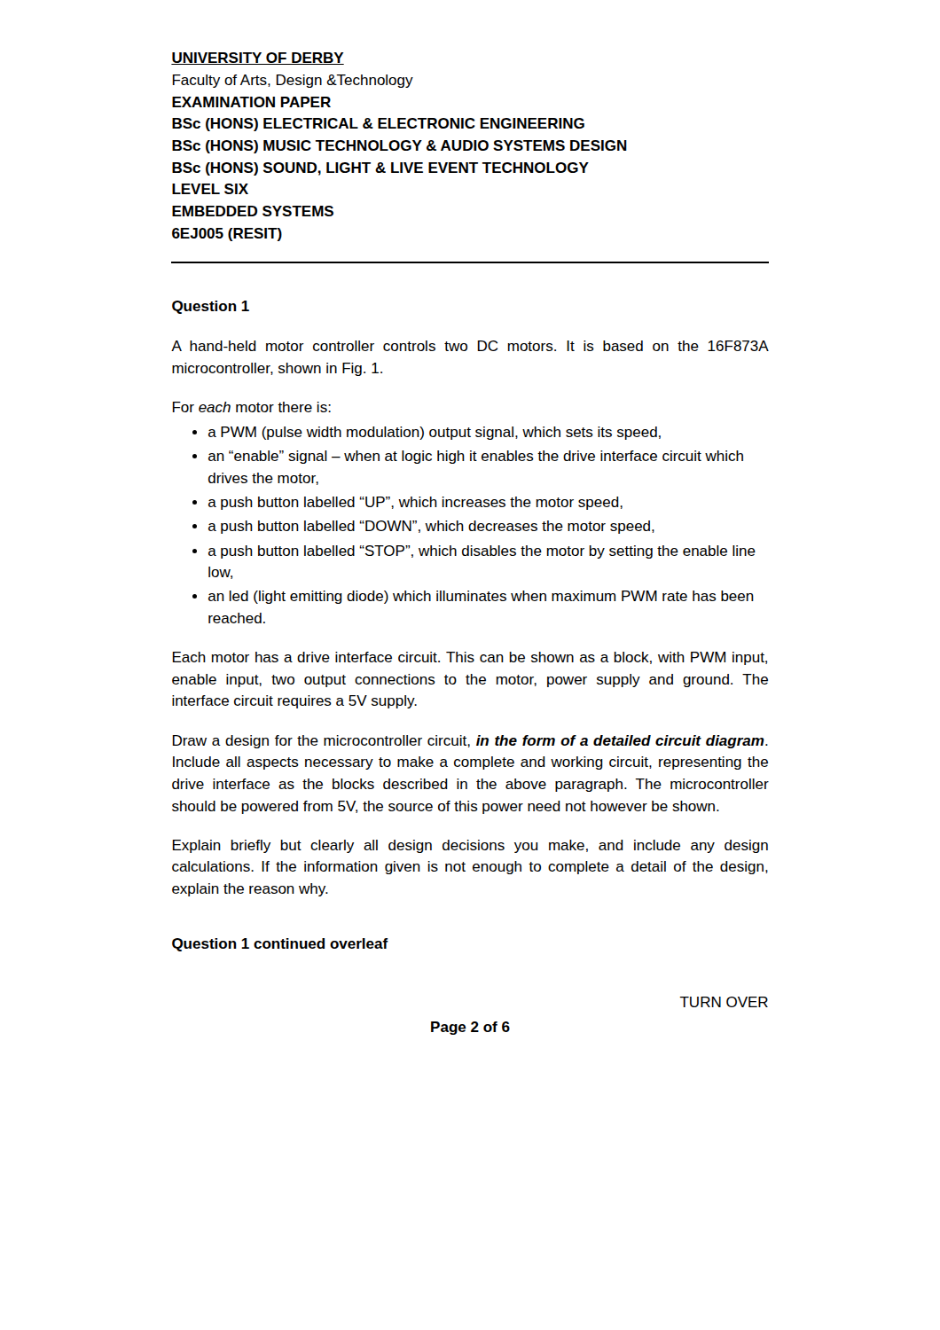UNIVERSITY OF DERBY
Faculty of Arts, Design &Technology
EXAMINATION PAPER
BSc (HONS) ELECTRICAL & ELECTRONIC ENGINEERING
BSc (HONS) MUSIC TECHNOLOGY & AUDIO SYSTEMS DESIGN
BSc (HONS) SOUND, LIGHT & LIVE EVENT TECHNOLOGY
LEVEL SIX
EMBEDDED SYSTEMS
6EJ005 (RESIT)
Question 1
A hand-held motor controller controls two DC motors. It is based on the 16F873A microcontroller, shown in Fig. 1.
For each motor there is:
a PWM (pulse width modulation) output signal, which sets its speed,
an “enable” signal – when at logic high it enables the drive interface circuit which drives the motor,
a push button labelled “UP”, which increases the motor speed,
a push button labelled “DOWN”, which decreases the motor speed,
a push button labelled “STOP”, which disables the motor by setting the enable line low,
an led (light emitting diode) which illuminates when maximum PWM rate has been reached.
Each motor has a drive interface circuit. This can be shown as a block, with PWM input, enable input, two output connections to the motor, power supply and ground. The interface circuit requires a 5V supply.
Draw a design for the microcontroller circuit, in the form of a detailed circuit diagram. Include all aspects necessary to make a complete and working circuit, representing the drive interface as the blocks described in the above paragraph. The microcontroller should be powered from 5V, the source of this power need not however be shown.
Explain briefly but clearly all design decisions you make, and include any design calculations. If the information given is not enough to complete a detail of the design, explain the reason why.
Question 1 continued overleaf
TURN OVER
Page 2 of 6